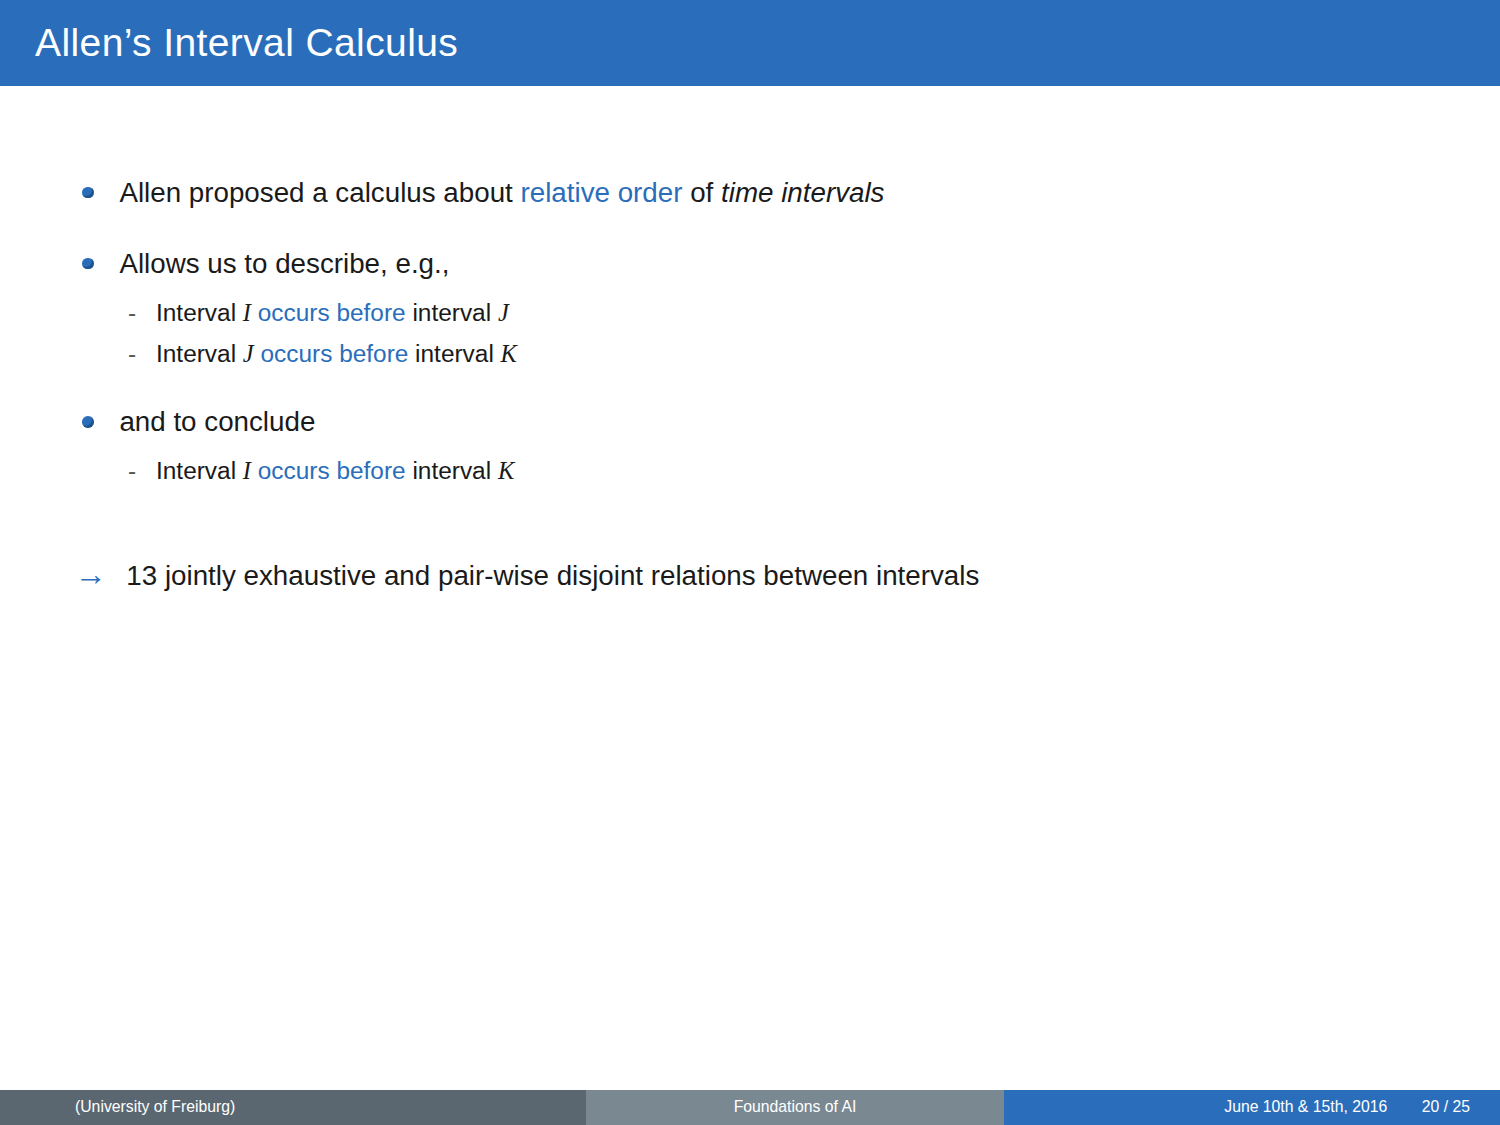Allen’s Interval Calculus
Allen proposed a calculus about relative order of time intervals
Allows us to describe, e.g.,
Interval I occurs before interval J
Interval J occurs before interval K
and to conclude
Interval I occurs before interval K
→ 13 jointly exhaustive and pair-wise disjoint relations between intervals
(University of Freiburg)
Foundations of AI
June 10th & 15th, 201620 / 25